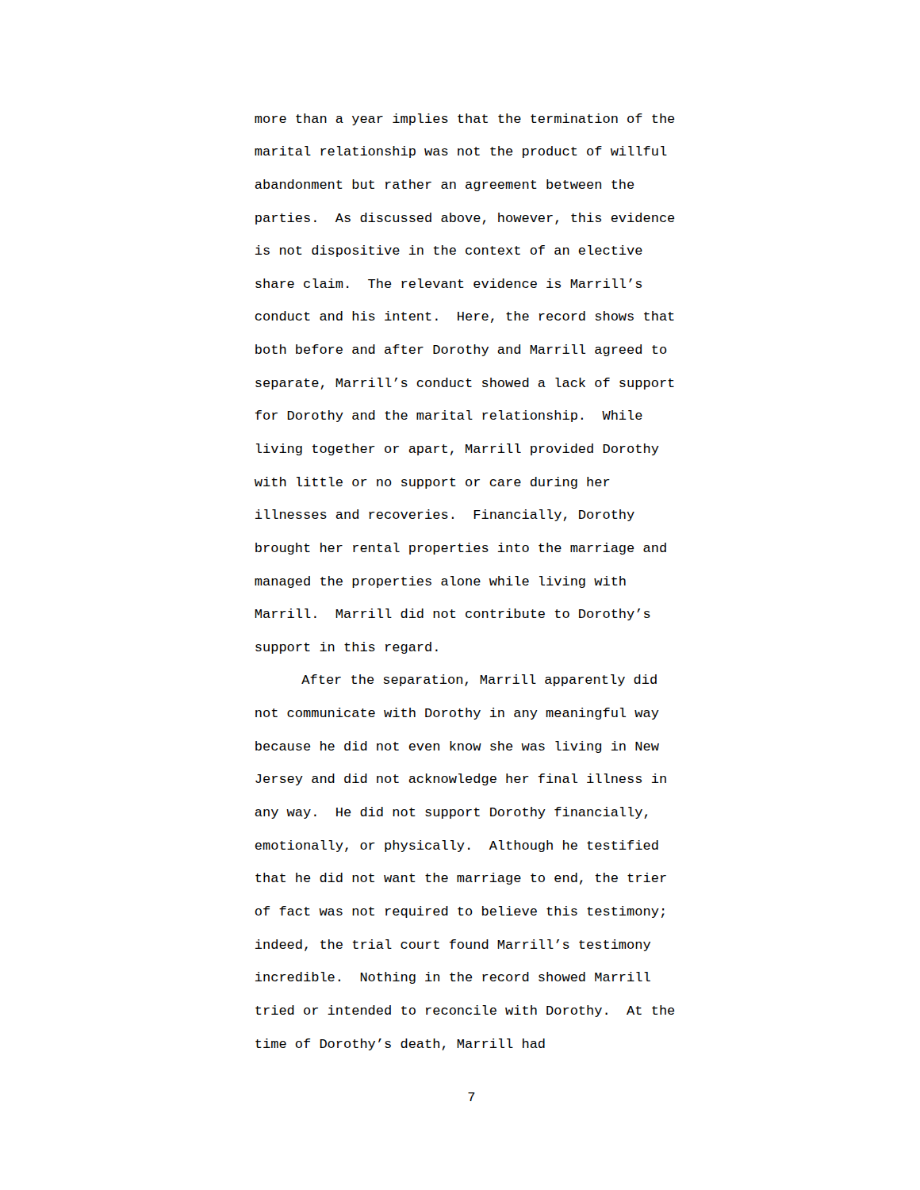more than a year implies that the termination of the marital relationship was not the product of willful abandonment but rather an agreement between the parties. As discussed above, however, this evidence is not dispositive in the context of an elective share claim. The relevant evidence is Marrill’s conduct and his intent. Here, the record shows that both before and after Dorothy and Marrill agreed to separate, Marrill’s conduct showed a lack of support for Dorothy and the marital relationship. While living together or apart, Marrill provided Dorothy with little or no support or care during her illnesses and recoveries. Financially, Dorothy brought her rental properties into the marriage and managed the properties alone while living with Marrill. Marrill did not contribute to Dorothy’s support in this regard.
After the separation, Marrill apparently did not communicate with Dorothy in any meaningful way because he did not even know she was living in New Jersey and did not acknowledge her final illness in any way. He did not support Dorothy financially, emotionally, or physically. Although he testified that he did not want the marriage to end, the trier of fact was not required to believe this testimony; indeed, the trial court found Marrill’s testimony incredible. Nothing in the record showed Marrill tried or intended to reconcile with Dorothy. At the time of Dorothy’s death, Marrill had
7